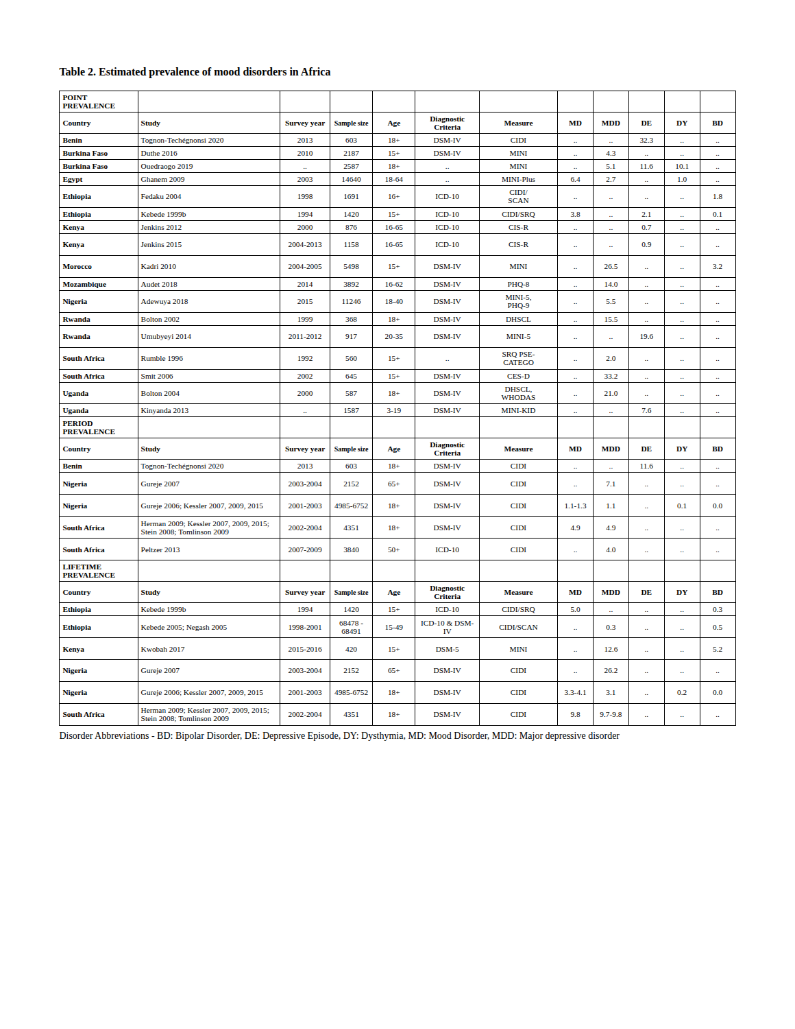Table 2. Estimated prevalence of mood disorders in Africa
| POINT PREVALENCE | | | | | | | | | | | |
| Country | Study | Survey year | Sample size | Age | Diagnostic Criteria | Measure | MD | MDD | DE | DY | BD |
| Benin | Tognon-Techégnonsi 2020 | 2013 | 603 | 18+ | DSM-IV | CIDI | .. | .. | 32.3 | .. | .. |
| Burkina Faso | Duthe 2016 | 2010 | 2187 | 15+ | DSM-IV | MINI | .. | 4.3 | .. | .. | .. |
| Burkina Faso | Ouedraogo 2019 | .. | 2587 | 18+ | .. | MINI | .. | 5.1 | 11.6 | 10.1 | .. |
| Egypt | Ghanem 2009 | 2003 | 14640 | 18-64 | .. | MINI-Plus | 6.4 | 2.7 | .. | 1.0 | .. |
| Ethiopia | Fedaku 2004 | 1998 | 1691 | 16+ | ICD-10 | CIDI/ SCAN | .. | .. | .. | .. | 1.8 |
| Ethiopia | Kebede 1999b | 1994 | 1420 | 15+ | ICD-10 | CIDI/SRQ | 3.8 | .. | 2.1 | .. | 0.1 |
| Kenya | Jenkins 2012 | 2000 | 876 | 16-65 | ICD-10 | CIS-R | .. | .. | 0.7 | .. | .. |
| Kenya | Jenkins 2015 | 2004-2013 | 1158 | 16-65 | ICD-10 | CIS-R | .. | .. | 0.9 | .. | .. |
| Morocco | Kadri 2010 | 2004-2005 | 5498 | 15+ | DSM-IV | MINI | .. | 26.5 | .. | .. | 3.2 |
| Mozambique | Audet 2018 | 2014 | 3892 | 16-62 | DSM-IV | PHQ-8 | .. | 14.0 | .. | .. | .. |
| Nigeria | Adewuya 2018 | 2015 | 11246 | 18-40 | DSM-IV | MINI-5, PHQ-9 | .. | 5.5 | .. | .. | .. |
| Rwanda | Bolton 2002 | 1999 | 368 | 18+ | DSM-IV | DHSCL | .. | 15.5 | .. | .. | .. |
| Rwanda | Umubyeyi 2014 | 2011-2012 | 917 | 20-35 | DSM-IV | MINI-5 | .. | .. | 19.6 | .. | .. |
| South Africa | Rumble 1996 | 1992 | 560 | 15+ | .. | SRQ PSE- CATEGO | .. | 2.0 | .. | .. | .. |
| South Africa | Smit 2006 | 2002 | 645 | 15+ | DSM-IV | CES-D | .. | 33.2 | .. | .. | .. |
| Uganda | Bolton 2004 | 2000 | 587 | 18+ | DSM-IV | DHSCL, WHODAS | .. | 21.0 | .. | .. | .. |
| Uganda | Kinyanda 2013 | .. | 1587 | 3-19 | DSM-IV | MINI-KID | .. | .. | 7.6 | .. | .. |
| PERIOD PREVALENCE | | | | | | | | | | | |
| Country | Study | Survey year | Sample size | Age | Diagnostic Criteria | Measure | MD | MDD | DE | DY | BD |
| Benin | Tognon-Techégnonsi 2020 | 2013 | 603 | 18+ | DSM-IV | CIDI | .. | .. | 11.6 | .. | .. |
| Nigeria | Gureje 2007 | 2003-2004 | 2152 | 65+ | DSM-IV | CIDI | .. | 7.1 | .. | .. | .. |
| Nigeria | Gureje 2006; Kessler 2007, 2009, 2015 | 2001-2003 | 4985-6752 | 18+ | DSM-IV | CIDI | 1.1-1.3 | 1.1 | .. | 0.1 | 0.0 |
| South Africa | Herman 2009; Kessler 2007, 2009, 2015; Stein 2008; Tomlinson 2009 | 2002-2004 | 4351 | 18+ | DSM-IV | CIDI | 4.9 | 4.9 | .. | .. | .. |
| South Africa | Peltzer 2013 | 2007-2009 | 3840 | 50+ | ICD-10 | CIDI | .. | 4.0 | .. | .. | .. |
| LIFETIME PREVALENCE | | | | | | | | | | | |
| Country | Study | Survey year | Sample size | Age | Diagnostic Criteria | Measure | MD | MDD | DE | DY | BD |
| Ethiopia | Kebede 1999b | 1994 | 1420 | 15+ | ICD-10 | CIDI/SRQ | 5.0 | .. | .. | .. | 0.3 |
| Ethiopia | Kebede 2005; Negash 2005 | 1998-2001 | 68478 - 68491 | 15-49 | ICD-10 & DSM-IV | CIDI/SCAN | .. | 0.3 | .. | .. | 0.5 |
| Kenya | Kwobah 2017 | 2015-2016 | 420 | 15+ | DSM-5 | MINI | .. | 12.6 | .. | .. | 5.2 |
| Nigeria | Gureje 2007 | 2003-2004 | 2152 | 65+ | DSM-IV | CIDI | .. | 26.2 | .. | .. | .. |
| Nigeria | Gureje 2006; Kessler 2007, 2009, 2015 | 2001-2003 | 4985-6752 | 18+ | DSM-IV | CIDI | 3.3-4.1 | 3.1 | .. | 0.2 | 0.0 |
| South Africa | Herman 2009; Kessler 2007, 2009, 2015; Stein 2008; Tomlinson 2009 | 2002-2004 | 4351 | 18+ | DSM-IV | CIDI | 9.8 | 9.7-9.8 | .. | .. | .. |
Disorder Abbreviations - BD: Bipolar Disorder, DE: Depressive Episode, DY: Dysthymia, MD: Mood Disorder, MDD: Major depressive disorder